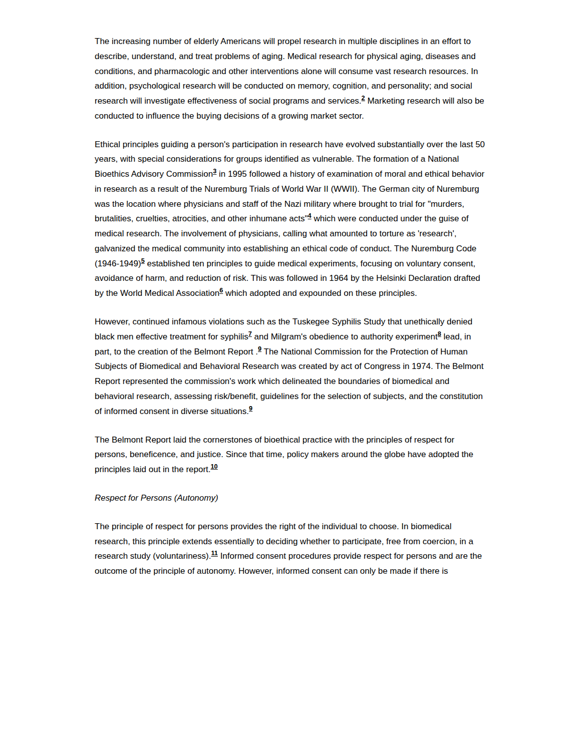The increasing number of elderly Americans will propel research in multiple disciplines in an effort to describe, understand, and treat problems of aging. Medical research for physical aging, diseases and conditions, and pharmacologic and other interventions alone will consume vast research resources. In addition, psychological research will be conducted on memory, cognition, and personality; and social research will investigate effectiveness of social programs and services.2 Marketing research will also be conducted to influence the buying decisions of a growing market sector.
Ethical principles guiding a person's participation in research have evolved substantially over the last 50 years, with special considerations for groups identified as vulnerable. The formation of a National Bioethics Advisory Commission3 in 1995 followed a history of examination of moral and ethical behavior in research as a result of the Nuremburg Trials of World War II (WWII). The German city of Nuremburg was the location where physicians and staff of the Nazi military where brought to trial for "murders, brutalities, cruelties, atrocities, and other inhumane acts"4 which were conducted under the guise of medical research. The involvement of physicians, calling what amounted to torture as 'research', galvanized the medical community into establishing an ethical code of conduct. The Nuremburg Code (1946-1949)5 established ten principles to guide medical experiments, focusing on voluntary consent, avoidance of harm, and reduction of risk. This was followed in 1964 by the Helsinki Declaration drafted by the World Medical Association6 which adopted and expounded on these principles.
However, continued infamous violations such as the Tuskegee Syphilis Study that unethically denied black men effective treatment for syphilis7 and Milgram's obedience to authority experiment8 lead, in part, to the creation of the Belmont Report .9 The National Commission for the Protection of Human Subjects of Biomedical and Behavioral Research was created by act of Congress in 1974. The Belmont Report represented the commission's work which delineated the boundaries of biomedical and behavioral research, assessing risk/benefit, guidelines for the selection of subjects, and the constitution of informed consent in diverse situations.9
The Belmont Report laid the cornerstones of bioethical practice with the principles of respect for persons, beneficence, and justice. Since that time, policy makers around the globe have adopted the principles laid out in the report.10
Respect for Persons (Autonomy)
The principle of respect for persons provides the right of the individual to choose. In biomedical research, this principle extends essentially to deciding whether to participate, free from coercion, in a research study (voluntariness).11 Informed consent procedures provide respect for persons and are the outcome of the principle of autonomy. However, informed consent can only be made if there is